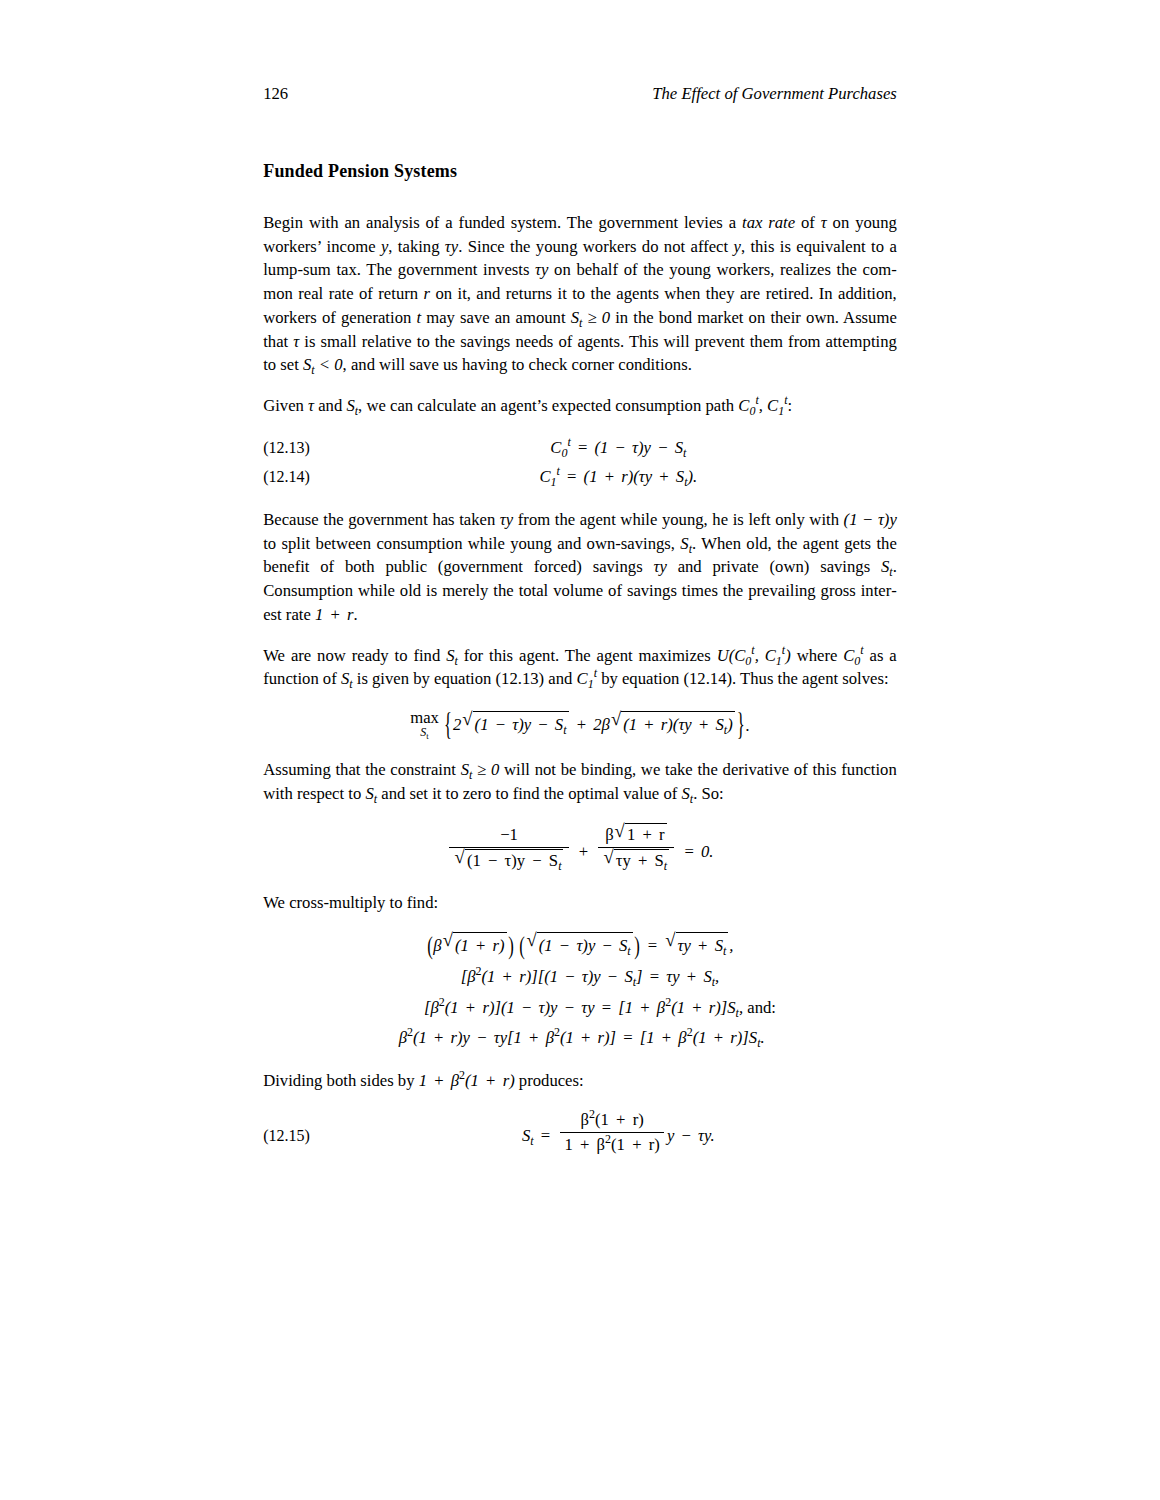126 The Effect of Government Purchases
Funded Pension Systems
Begin with an analysis of a funded system. The government levies a tax rate of τ on young workers’ income y, taking τy. Since the young workers do not affect y, this is equivalent to a lump-sum tax. The government invests τy on behalf of the young workers, realizes the common real rate of return r on it, and returns it to the agents when they are retired. In addition, workers of generation t may save an amount St ≥ 0 in the bond market on their own. Assume that τ is small relative to the savings needs of agents. This will prevent them from attempting to set St < 0, and will save us having to check corner conditions.
Given τ and St, we can calculate an agent’s expected consumption path C0t, C1t:
(12.13)
C0t = (1 − τ)y − St
(12.14)
C1t = (1 + r)(τy + St).
Because the government has taken τy from the agent while young, he is left only with (1 − τ)y to split between consumption while young and own-savings, St. When old, the agent gets the benefit of both public (government forced) savings τy and private (own) savings St. Consumption while old is merely the total volume of savings times the prevailing gross interest rate 1 + r.
We are now ready to find St for this agent. The agent maximizes U(C0t, C1t) where C0t as a function of St is given by equation (12.13) and C1t by equation (12.14). Thus the agent solves:
max St{2(1 − τ)y − St + 2β(1 + r)(τy + St)}.
Assuming that the constraint St ≥ 0 will not be binding, we take the derivative of this function with respect to St and set it to zero to find the optimal value of St. So:
−1(1 − τ)y − St + β1 + r τy + St = 0.
We cross-multiply to find:
(β(1 + r)) ((1 − τ)y − St) = τy + St,
[β2(1 + r)][(1 − τ)y − St] = τy + St,
[β2(1 + r)](1 − τ)y − τy = [1 + β2(1 + r)]St, and:
β2(1 + r)y − τy[1 + β2(1 + r)] = [1 + β2(1 + r)]St.
Dividing both sides by 1 + β2(1 + r) produces:
(12.15)
St = β2(1 + r) 1 + β2(1 + r) y − τy.